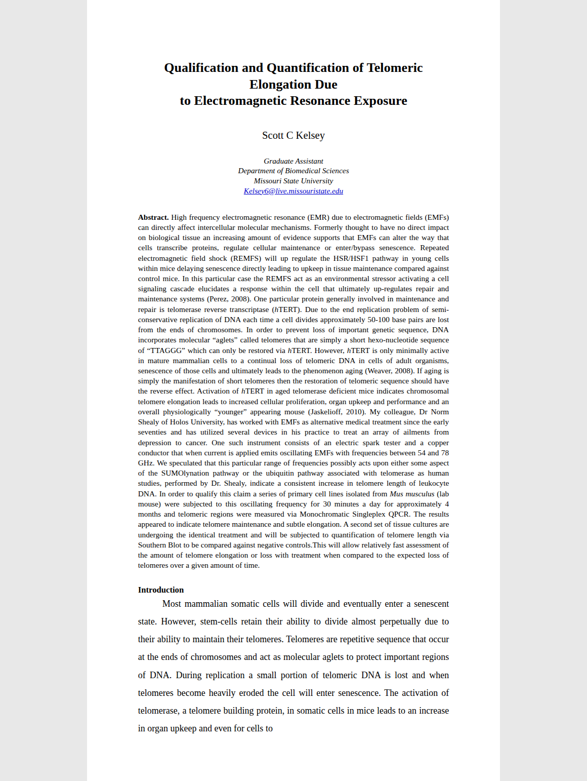Qualification and Quantification of Telomeric Elongation Due
to Electromagnetic Resonance Exposure
Scott C Kelsey
Graduate Assistant
Department of Biomedical Sciences
Missouri State University
Kelsey6@live.missouristate.edu
Abstract. High frequency electromagnetic resonance (EMR) due to electromagnetic fields (EMFs) can directly affect intercellular molecular mechanisms. Formerly thought to have no direct impact on biological tissue an increasing amount of evidence supports that EMFs can alter the way that cells transcribe proteins, regulate cellular maintenance or enter/bypass senescence. Repeated electromagnetic field shock (REMFS) will up regulate the HSR/HSF1 pathway in young cells within mice delaying senescence directly leading to upkeep in tissue maintenance compared against control mice. In this particular case the REMFS act as an environmental stressor activating a cell signaling cascade elucidates a response within the cell that ultimately up-regulates repair and maintenance systems (Perez, 2008). One particular protein generally involved in maintenance and repair is telomerase reverse transcriptase (h TERT). Due to the end replication problem of semi-conservative replication of DNA each time a cell divides approximately 50-100 base pairs are lost from the ends of chromosomes. In order to prevent loss of important genetic sequence, DNA incorporates molecular “aglets” called telomeres that are simply a short hexo-nucleotide sequence of “TTAGGG” which can only be restored via h TERT. However, h TERT is only minimally active in mature mammalian cells to a continual loss of telomeric DNA in cells of adult organisms, senescence of those cells and ultimately leads to the phenomenon aging (Weaver, 2008). If aging is simply the manifestation of short telomeres then the restoration of telomeric sequence should have the reverse effect. Activation of h TERT in aged telomerase deficient mice indicates chromosomal telomere elongation leads to increased cellular proliferation, organ upkeep and performance and an overall physiologically “younger” appearing mouse (Jaskelioff, 2010). My colleague, Dr Norm Shealy of Holos University, has worked with EMFs as alternative medical treatment since the early seventies and has utilized several devices in his practice to treat an array of ailments from depression to cancer. One such instrument consists of an electric spark tester and a copper conductor that when current is applied emits oscillating EMFs with frequencies between 54 and 78 GHz. We speculated that this particular range of frequencies possibly acts upon either some aspect of the SUMOlynation pathway or the ubiquitin pathway associated with telomerase as human studies, performed by Dr. Shealy, indicate a consistent increase in telomere length of leukocyte DNA. In order to qualify this claim a series of primary cell lines isolated from Mus musculus (lab mouse) were subjected to this oscillating frequency for 30 minutes a day for approximately 4 months and telomeric regions were measured via Monochromatic Singleplex QPCR. The results appeared to indicate telomere maintenance and subtle elongation. A second set of tissue cultures are undergoing the identical treatment and will be subjected to quantification of telomere length via Southern Blot to be compared against negative controls.This will allow relatively fast assessment of the amount of telomere elongation or loss with treatment when compared to the expected loss of telomeres over a given amount of time.
Introduction
Most mammalian somatic cells will divide and eventually enter a senescent state. However, stem-cells retain their ability to divide almost perpetually due to their ability to maintain their telomeres. Telomeres are repetitive sequence that occur at the ends of chromosomes and act as molecular aglets to protect important regions of DNA. During replication a small portion of telomeric DNA is lost and when telomeres become heavily eroded the cell will enter senescence. The activation of telomerase, a telomere building protein, in somatic cells in mice leads to an increase in organ upkeep and even for cells to